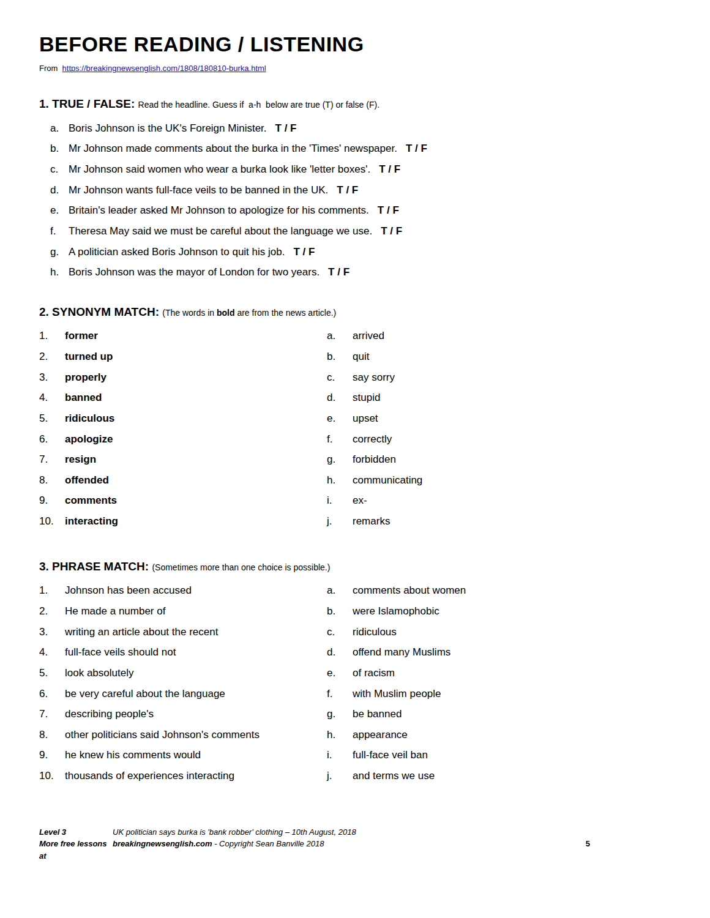BEFORE READING / LISTENING
From https://breakingnewsenglish.com/1808/180810-burka.html
1. TRUE / FALSE: Read the headline. Guess if a-h below are true (T) or false (F).
a. Boris Johnson is the UK's Foreign Minister.T / F
b. Mr Johnson made comments about the burka in the 'Times' newspaper.T / F
c. Mr Johnson said women who wear a burka look like 'letter boxes'.T / F
d. Mr Johnson wants full-face veils to be banned in the UK.T / F
e. Britain's leader asked Mr Johnson to apologize for his comments.T / F
f. Theresa May said we must be careful about the language we use.T / F
g. A politician asked Boris Johnson to quit his job.T / F
h. Boris Johnson was the mayor of London for two years.T / F
2. SYNONYM MATCH: (The words in bold are from the news article.)
1. former
2. turned up
3. properly
4. banned
5. ridiculous
6. apologize
7. resign
8. offended
9. comments
10. interacting
a. arrived
b. quit
c. say sorry
d. stupid
e. upset
f. correctly
g. forbidden
h. communicating
i. ex-
j. remarks
3. PHRASE MATCH: (Sometimes more than one choice is possible.)
1. Johnson has been accused
2. He made a number of
3. writing an article about the recent
4. full-face veils should not
5. look absolutely
6. be very careful about the language
7. describing people's
8. other politicians said Johnson's comments
9. he knew his comments would
10. thousands of experiences interacting
a. comments about women
b. were Islamophobic
c. ridiculous
d. offend many Muslims
e. of racism
f. with Muslim people
g. be banned
h. appearance
i. full-face veil ban
j. and terms we use
Level 3
UK politician says burka is 'bank robber' clothing – 10th August, 2018
More free lessons at
breakingnewsenglish.com - Copyright Sean Banville 2018
5